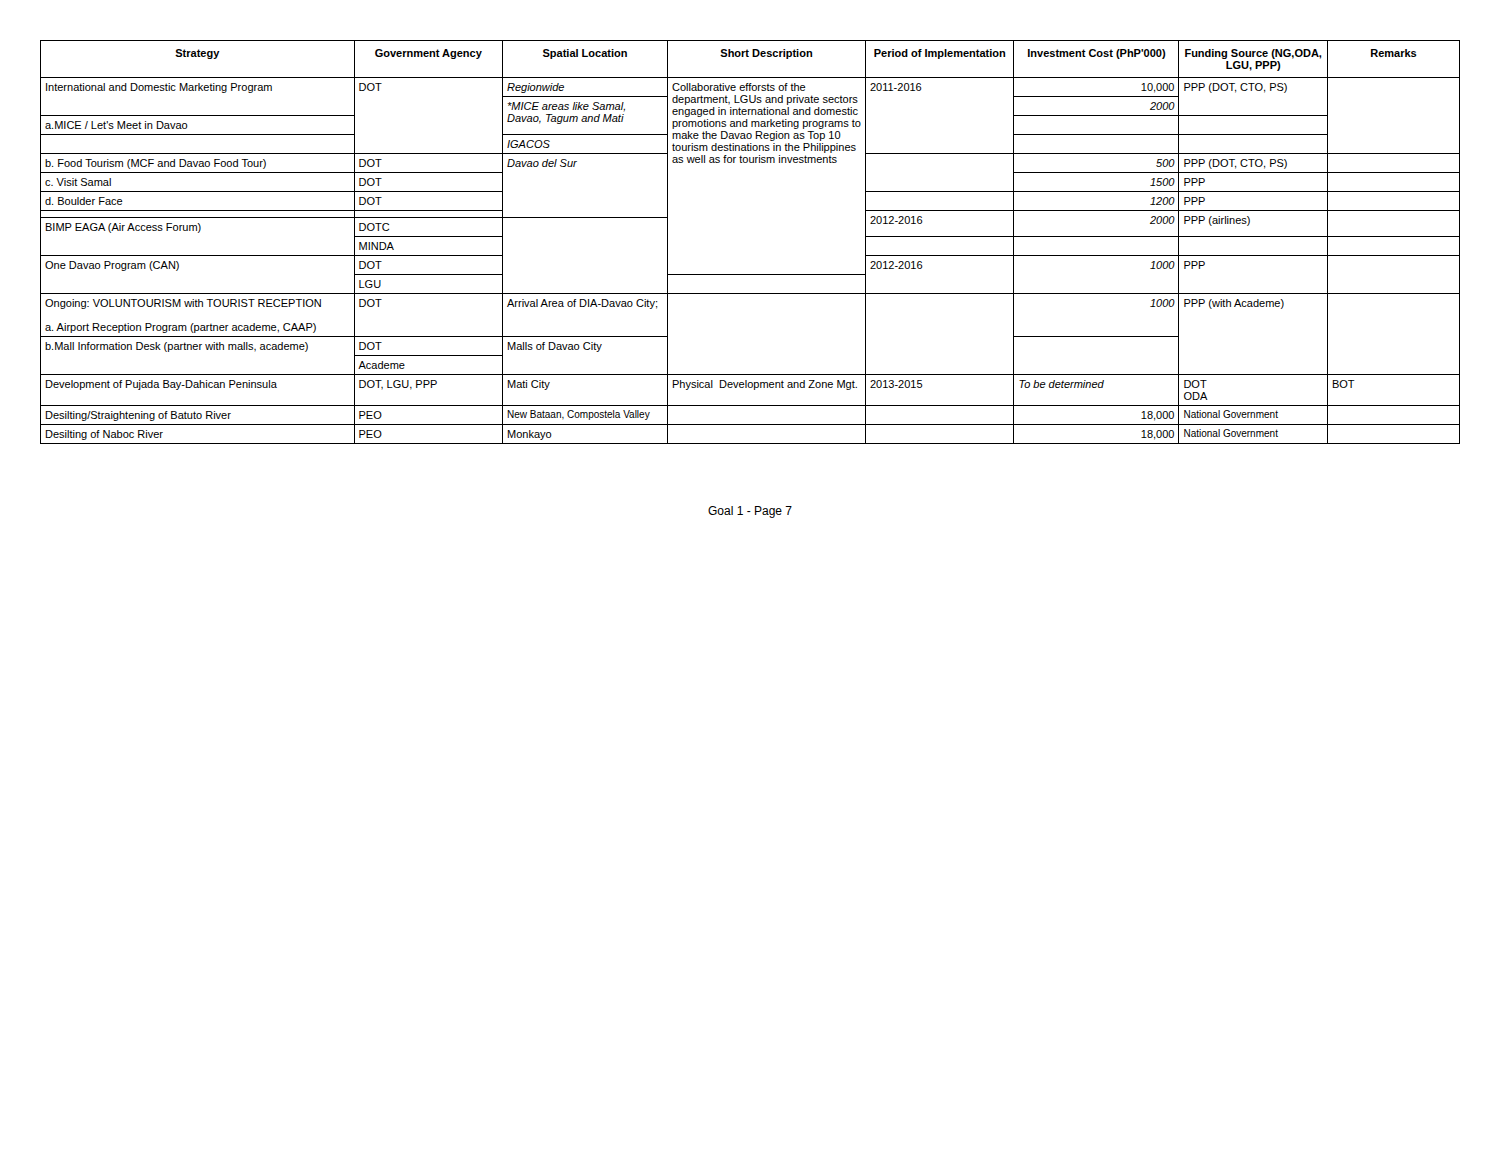| Strategy | Government Agency | Spatial Location | Short Description | Period of Implementation | Investment Cost (PhP'000) | Funding Source (NG,ODA, LGU, PPP) | Remarks |
| --- | --- | --- | --- | --- | --- | --- | --- |
| International and Domestic Marketing Program | DOT | Regionwide | Collaborative efforsts of the department, LGUs and private sectors engaged in international and domestic promotions and marketing programs to make the Davao Region as Top 10 tourism destinations in the Philippines as well as for tourism investments | 2011-2016 | 10,000 | PPP (DOT, CTO, PS) | |
| *MICE areas like Samal, Davao, Tagum and Mati | 2000 |
| a.MICE / Let's Meet in Davao | | |
| | IGACOS | | |
| b. Food Tourism (MCF and Davao Food Tour) | DOT | Davao del Sur | | 500 | PPP (DOT, CTO, PS) | |
| c. Visit Samal | DOT | 1500 | PPP | |
| d. Boulder Face | DOT | | 1200 | PPP | |
| | | 2012-2016 | 2000 | PPP (airlines) | |
| BIMP EAGA (Air Access Forum) | DOTC | |
| MINDA | | | | |
| One Davao Program (CAN) | DOT | 2012-2016 | 1000 | PPP | |
| LGU | |
| Ongoing: VOLUNTOURISM with TOURIST RECEPTION a. Airport Reception Program (partner academe, CAAP) | DOT | Arrival Area of DIA-Davao City; | | | 1000 | PPP (with Academe) | |
| b.Mall Information Desk (partner with malls, academe) | DOT | Malls of Davao City | |
| Academe |
| Development of Pujada Bay-Dahican Peninsula | DOT, LGU, PPP | Mati City | Physical Development and Zone Mgt. | 2013-2015 | To be determined | DOT ODA | BOT |
| Desilting/Straightening of Batuto River | PEO | New Bataan, Compostela Valley | | | 18,000 | National Government | |
| Desilting of Naboc River | PEO | Monkayo | | | 18,000 | National Government | |
Goal 1 - Page 7